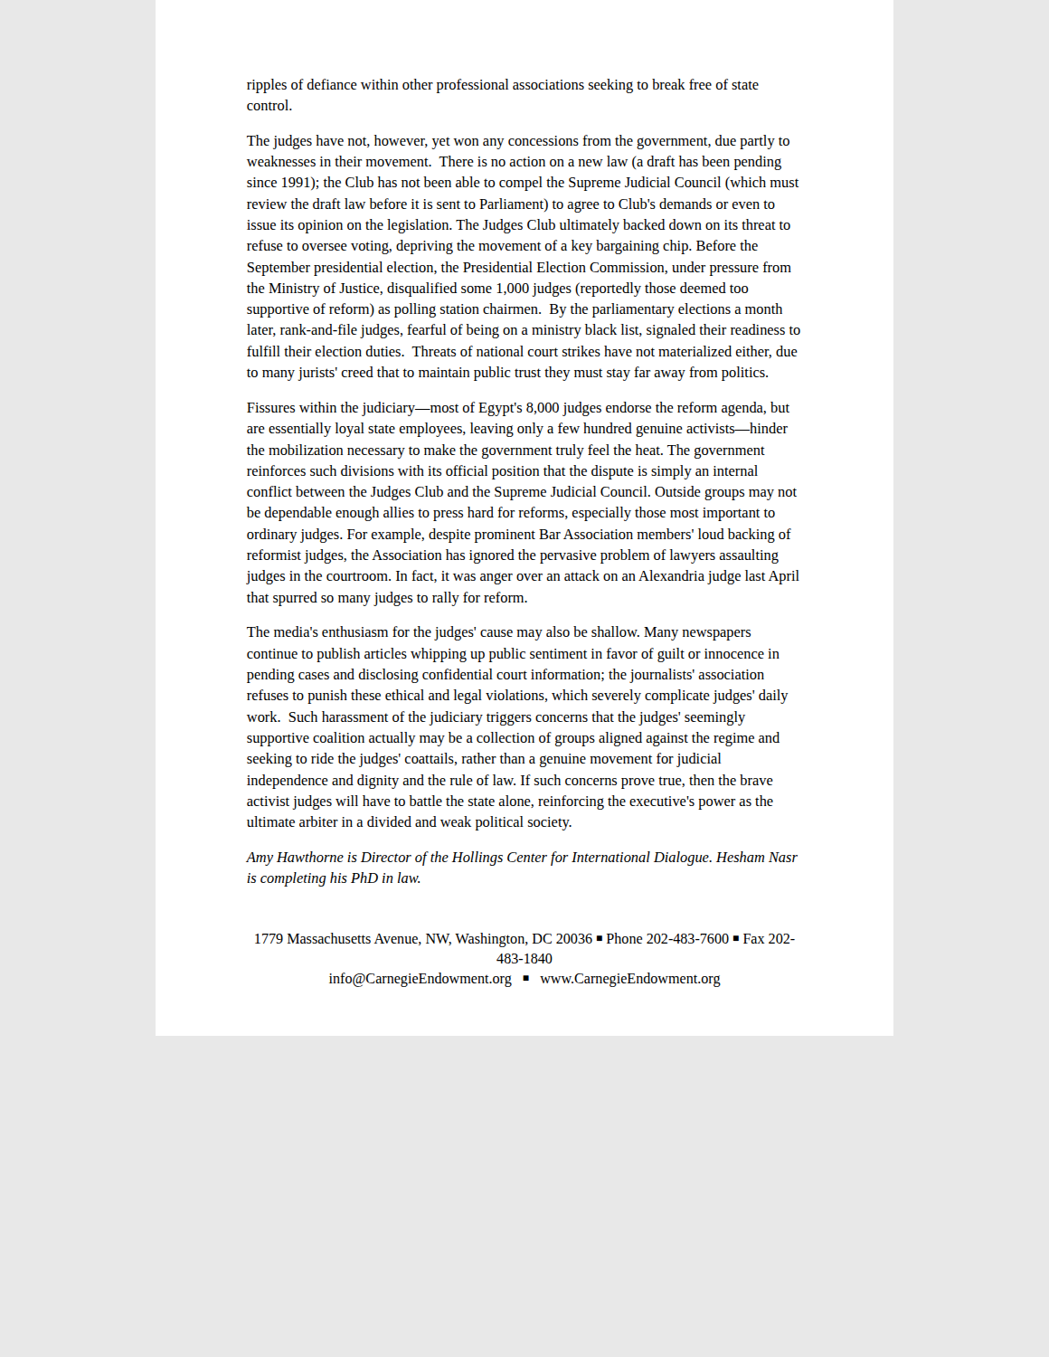ripples of defiance within other professional associations seeking to break free of state control.
The judges have not, however, yet won any concessions from the government, due partly to weaknesses in their movement. There is no action on a new law (a draft has been pending since 1991); the Club has not been able to compel the Supreme Judicial Council (which must review the draft law before it is sent to Parliament) to agree to Club's demands or even to issue its opinion on the legislation. The Judges Club ultimately backed down on its threat to refuse to oversee voting, depriving the movement of a key bargaining chip. Before the September presidential election, the Presidential Election Commission, under pressure from the Ministry of Justice, disqualified some 1,000 judges (reportedly those deemed too supportive of reform) as polling station chairmen. By the parliamentary elections a month later, rank-and-file judges, fearful of being on a ministry black list, signaled their readiness to fulfill their election duties. Threats of national court strikes have not materialized either, due to many jurists' creed that to maintain public trust they must stay far away from politics.
Fissures within the judiciary—most of Egypt's 8,000 judges endorse the reform agenda, but are essentially loyal state employees, leaving only a few hundred genuine activists—hinder the mobilization necessary to make the government truly feel the heat. The government reinforces such divisions with its official position that the dispute is simply an internal conflict between the Judges Club and the Supreme Judicial Council. Outside groups may not be dependable enough allies to press hard for reforms, especially those most important to ordinary judges. For example, despite prominent Bar Association members' loud backing of reformist judges, the Association has ignored the pervasive problem of lawyers assaulting judges in the courtroom. In fact, it was anger over an attack on an Alexandria judge last April that spurred so many judges to rally for reform.
The media's enthusiasm for the judges' cause may also be shallow. Many newspapers continue to publish articles whipping up public sentiment in favor of guilt or innocence in pending cases and disclosing confidential court information; the journalists' association refuses to punish these ethical and legal violations, which severely complicate judges' daily work. Such harassment of the judiciary triggers concerns that the judges' seemingly supportive coalition actually may be a collection of groups aligned against the regime and seeking to ride the judges' coattails, rather than a genuine movement for judicial independence and dignity and the rule of law. If such concerns prove true, then the brave activist judges will have to battle the state alone, reinforcing the executive's power as the ultimate arbiter in a divided and weak political society.
Amy Hawthorne is Director of the Hollings Center for International Dialogue. Hesham Nasr is completing his PhD in law.
1779 Massachusetts Avenue, NW, Washington, DC 20036 ■ Phone 202-483-7600 ■ Fax 202-483-1840 info@CarnegieEndowment.org ■ www.CarnegieEndowment.org